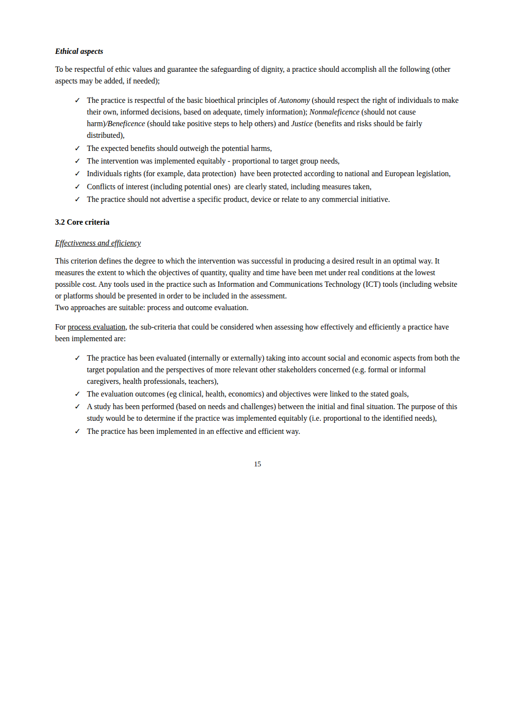Ethical aspects
To be respectful of ethic values and guarantee the safeguarding of dignity, a practice should accomplish all the following (other aspects may be added, if needed);
The practice is respectful of the basic bioethical principles of Autonomy (should respect the right of individuals to make their own, informed decisions, based on adequate, timely information); Nonmaleficence (should not cause harm)/Beneficence (should take positive steps to help others) and Justice (benefits and risks should be fairly distributed),
The expected benefits should outweigh the potential harms,
The intervention was implemented equitably - proportional to target group needs,
Individuals rights (for example, data protection) have been protected according to national and European legislation,
Conflicts of interest (including potential ones) are clearly stated, including measures taken,
The practice should not advertise a specific product, device or relate to any commercial initiative.
3.2 Core criteria
Effectiveness and efficiency
This criterion defines the degree to which the intervention was successful in producing a desired result in an optimal way. It measures the extent to which the objectives of quantity, quality and time have been met under real conditions at the lowest possible cost. Any tools used in the practice such as Information and Communications Technology (ICT) tools (including website or platforms should be presented in order to be included in the assessment.
Two approaches are suitable: process and outcome evaluation.
For process evaluation, the sub-criteria that could be considered when assessing how effectively and efficiently a practice have been implemented are:
The practice has been evaluated (internally or externally) taking into account social and economic aspects from both the target population and the perspectives of more relevant other stakeholders concerned (e.g. formal or informal caregivers, health professionals, teachers),
The evaluation outcomes (eg clinical, health, economics) and objectives were linked to the stated goals,
A study has been performed (based on needs and challenges) between the initial and final situation. The purpose of this study would be to determine if the practice was implemented equitably (i.e. proportional to the identified needs),
The practice has been implemented in an effective and efficient way.
15